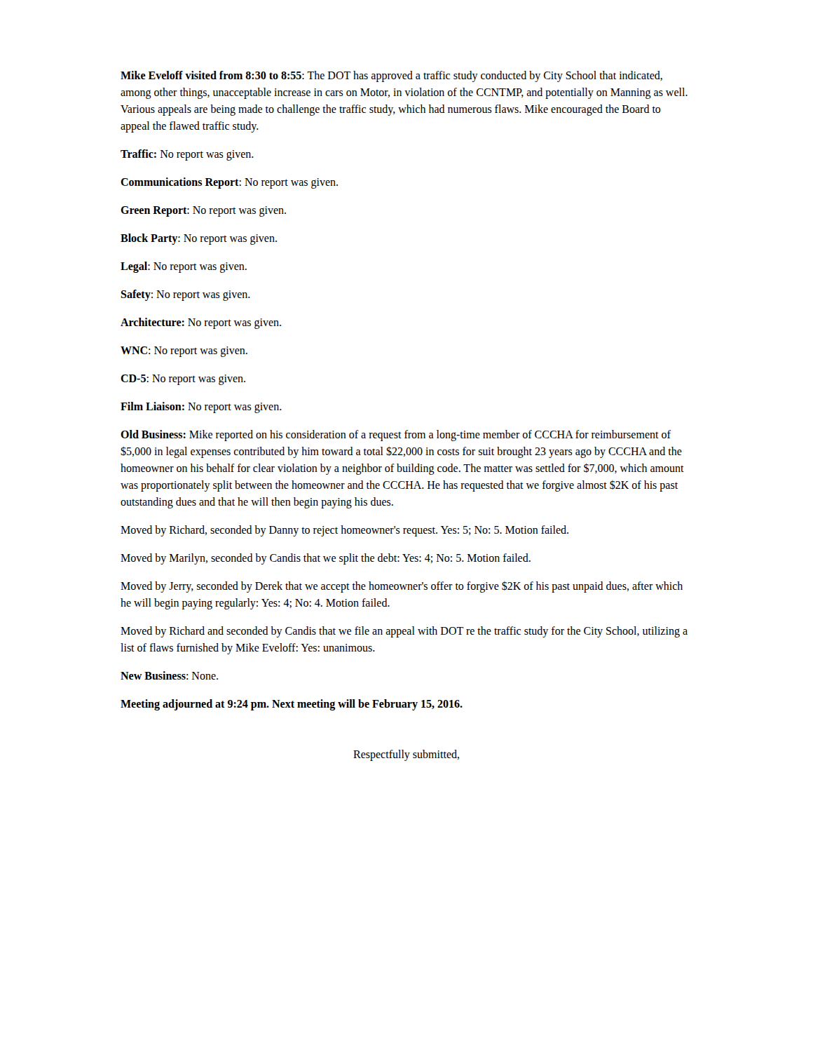Mike Eveloff visited from 8:30 to 8:55: The DOT has approved a traffic study conducted by City School that indicated, among other things, unacceptable increase in cars on Motor, in violation of the CCNTMP, and potentially on Manning as well. Various appeals are being made to challenge the traffic study, which had numerous flaws. Mike encouraged the Board to appeal the flawed traffic study.
Traffic: No report was given.
Communications Report: No report was given.
Green Report: No report was given.
Block Party: No report was given.
Legal: No report was given.
Safety: No report was given.
Architecture: No report was given.
WNC: No report was given.
CD-5: No report was given.
Film Liaison: No report was given.
Old Business: Mike reported on his consideration of a request from a long-time member of CCCHA for reimbursement of $5,000 in legal expenses contributed by him toward a total $22,000 in costs for suit brought 23 years ago by CCCHA and the homeowner on his behalf for clear violation by a neighbor of building code. The matter was settled for $7,000, which amount was proportionately split between the homeowner and the CCCHA. He has requested that we forgive almost $2K of his past outstanding dues and that he will then begin paying his dues.
Moved by Richard, seconded by Danny to reject homeowner's request. Yes: 5; No: 5. Motion failed.
Moved by Marilyn, seconded by Candis that we split the debt: Yes: 4; No: 5. Motion failed.
Moved by Jerry, seconded by Derek that we accept the homeowner's offer to forgive $2K of his past unpaid dues, after which he will begin paying regularly: Yes: 4; No: 4. Motion failed.
Moved by Richard and seconded by Candis that we file an appeal with DOT re the traffic study for the City School, utilizing a list of flaws furnished by Mike Eveloff: Yes: unanimous.
New Business: None.
Meeting adjourned at 9:24 pm. Next meeting will be February 15, 2016.
Respectfully submitted,